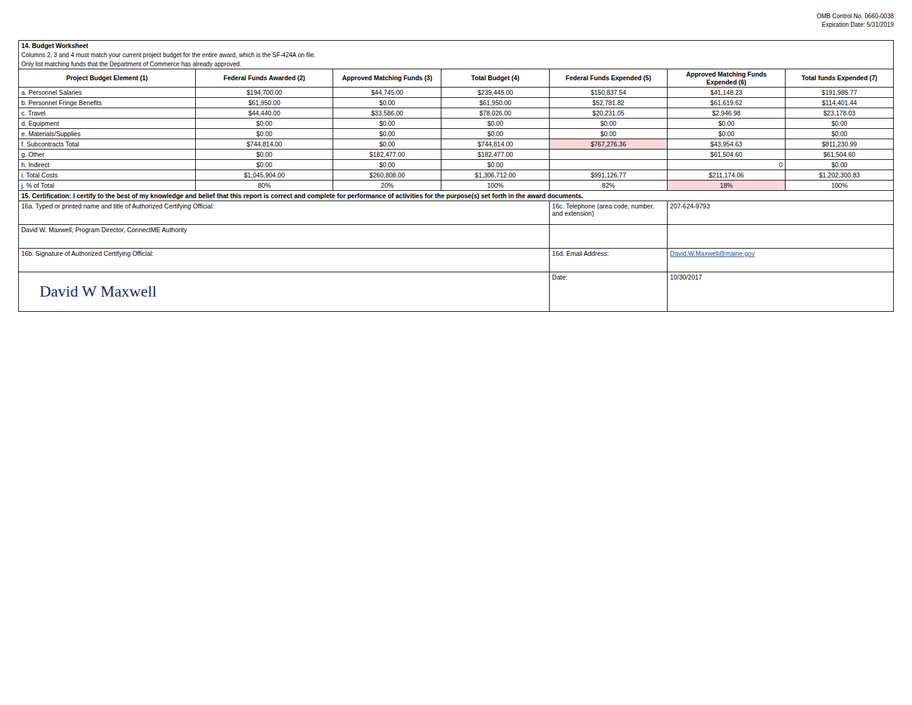OMB Control No. 0660-0038
Expiration Date: 5/31/2019
| 14. Budget Worksheet |
| Columns 2, 3 and 4 must match your current project budget for the entire award, which is the SF-424A on file. |
| Only list matching funds that the Department of Commerce has already approved. |
| Project Budget Element (1) | Federal Funds Awarded (2) | Approved Matching Funds (3) | Total Budget (4) | Federal Funds Expended (5) | Approved Matching Funds Expended (6) | Total funds Expended (7) |
| a. Personnel Salaries | $194,700.00 | $44,745.00 | $239,445.00 | $150,837.54 | $41,148.23 | $191,985.77 |
| b. Personnel Fringe Benefits | $61,950.00 | $0.00 | $61,950.00 | $52,781.82 | $61,619.62 | $114,401.44 |
| c. Travel | $44,440.00 | $33,586.00 | $78,026.00 | $20,231.05 | $2,946.98 | $23,178.03 |
| d. Equipment | $0.00 | $0.00 | $0.00 | $0.00 | $0.00 | $0.00 |
| e. Materials/Supplies | $0.00 | $0.00 | $0.00 | $0.00 | $0.00 | $0.00 |
| f. Subcontracts Total | $744,814.00 | $0.00 | $744,814.00 | $767,276.36 | $43,954.63 | $811,230.99 |
| g. Other | $0.00 | $182,477.00 | $182,477.00 | | $61,504.60 | $61,504.60 |
| h. Indirect | $0.00 | $0.00 | $0.00 | | 0 | $0.00 |
| i. Total Costs | $1,045,904.00 | $260,808.00 | $1,306,712.00 | $991,126.77 | $211,174.06 | $1,202,300.83 |
| j. % of Total | 80% | 20% | 100% | 82% | 18% | 100% |
| 15. Certification: I certify to the best of my knowledge and belief that this report is correct and complete for performance of activities for the purpose(s) set forth in the award documents. |
| 16a. Typed or printed name and title of Authorized Certifying Official: | 16c. Telephone (area code, number, and extension) | 207-624-9793 |
| David W. Maxwell, Program Director, ConnectME Authority | | |
| 16b. Signature of Authorized Certifying Official: | 16d. Email Address: | David.W.Maxwell@maine.gov |
| David W Maxwell | Date: | 10/30/2017 |